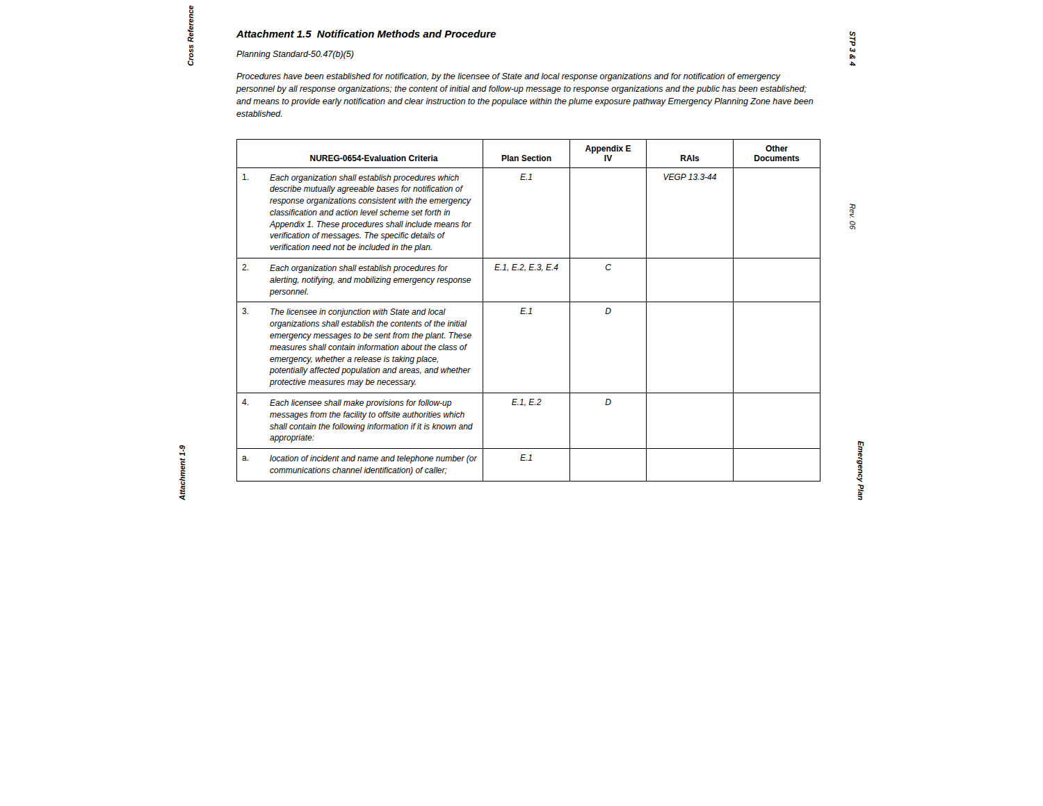Cross Reference
Attachment 1-9
STP 3 & 4
Rev. 06
Emergency Plan
Attachment 1.5 Notification Methods and Procedure
Planning Standard-50.47(b)(5)
Procedures have been established for notification, by the licensee of State and local response organizations and for notification of emergency personnel by all response organizations; the content of initial and follow-up message to response organizations and the public has been established; and means to provide early notification and clear instruction to the populace within the plume exposure pathway Emergency Planning Zone have been established.
| | NUREG-0654-Evaluation Criteria | Plan Section | Appendix E IV | RAIs | Other Documents |
| --- | --- | --- | --- | --- | --- |
| 1. | Each organization shall establish procedures which describe mutually agreeable bases for notification of response organizations consistent with the emergency classification and action level scheme set forth in Appendix 1. These procedures shall include means for verification of messages. The specific details of verification need not be included in the plan. | E.1 | | VEGP 13.3-44 | |
| 2. | Each organization shall establish procedures for alerting, notifying, and mobilizing emergency response personnel. | E.1, E.2, E.3, E.4 | C | | |
| 3. | The licensee in conjunction with State and local organizations shall establish the contents of the initial emergency messages to be sent from the plant. These measures shall contain information about the class of emergency, whether a release is taking place, potentially affected population and areas, and whether protective measures may be necessary. | E.1 | D | | |
| 4. | Each licensee shall make provisions for follow-up messages from the facility to offsite authorities which shall contain the following information if it is known and appropriate: | E.1, E.2 | D | | |
| a. | location of incident and name and telephone number (or communications channel identification) of caller; | E.1 | | | |